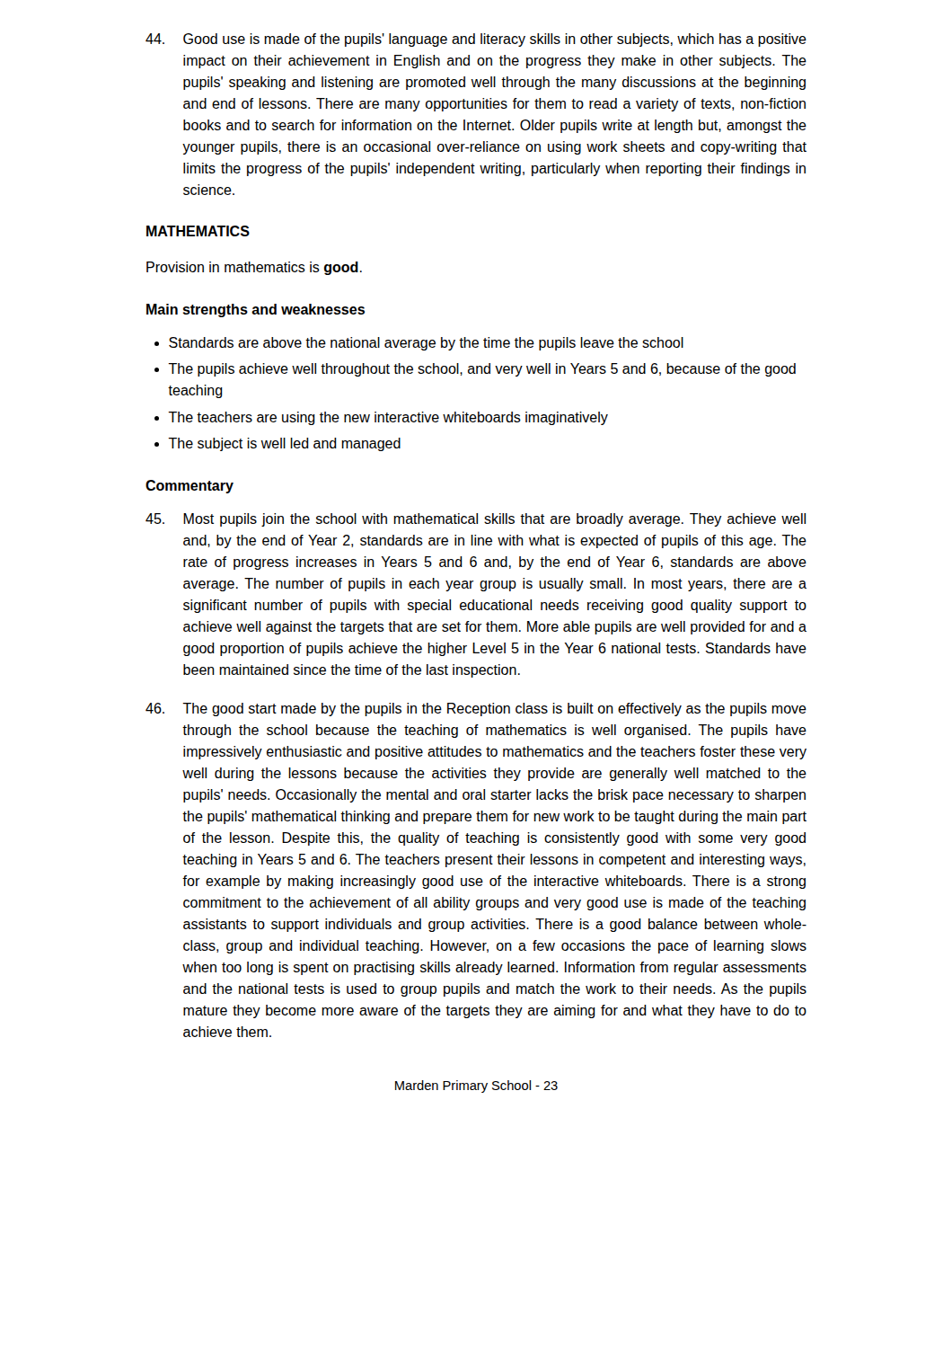44. Good use is made of the pupils' language and literacy skills in other subjects, which has a positive impact on their achievement in English and on the progress they make in other subjects. The pupils' speaking and listening are promoted well through the many discussions at the beginning and end of lessons. There are many opportunities for them to read a variety of texts, non-fiction books and to search for information on the Internet. Older pupils write at length but, amongst the younger pupils, there is an occasional over-reliance on using work sheets and copy-writing that limits the progress of the pupils' independent writing, particularly when reporting their findings in science.
Mathematics
Provision in mathematics is good.
Main strengths and weaknesses
Standards are above the national average by the time the pupils leave the school
The pupils achieve well throughout the school, and very well in Years 5 and 6, because of the good teaching
The teachers are using the new interactive whiteboards imaginatively
The subject is well led and managed
Commentary
45. Most pupils join the school with mathematical skills that are broadly average. They achieve well and, by the end of Year 2, standards are in line with what is expected of pupils of this age. The rate of progress increases in Years 5 and 6 and, by the end of Year 6, standards are above average. The number of pupils in each year group is usually small. In most years, there are a significant number of pupils with special educational needs receiving good quality support to achieve well against the targets that are set for them. More able pupils are well provided for and a good proportion of pupils achieve the higher Level 5 in the Year 6 national tests. Standards have been maintained since the time of the last inspection.
46. The good start made by the pupils in the Reception class is built on effectively as the pupils move through the school because the teaching of mathematics is well organised. The pupils have impressively enthusiastic and positive attitudes to mathematics and the teachers foster these very well during the lessons because the activities they provide are generally well matched to the pupils' needs. Occasionally the mental and oral starter lacks the brisk pace necessary to sharpen the pupils' mathematical thinking and prepare them for new work to be taught during the main part of the lesson. Despite this, the quality of teaching is consistently good with some very good teaching in Years 5 and 6. The teachers present their lessons in competent and interesting ways, for example by making increasingly good use of the interactive whiteboards. There is a strong commitment to the achievement of all ability groups and very good use is made of the teaching assistants to support individuals and group activities. There is a good balance between whole-class, group and individual teaching. However, on a few occasions the pace of learning slows when too long is spent on practising skills already learned. Information from regular assessments and the national tests is used to group pupils and match the work to their needs. As the pupils mature they become more aware of the targets they are aiming for and what they have to do to achieve them.
Marden Primary School - 23